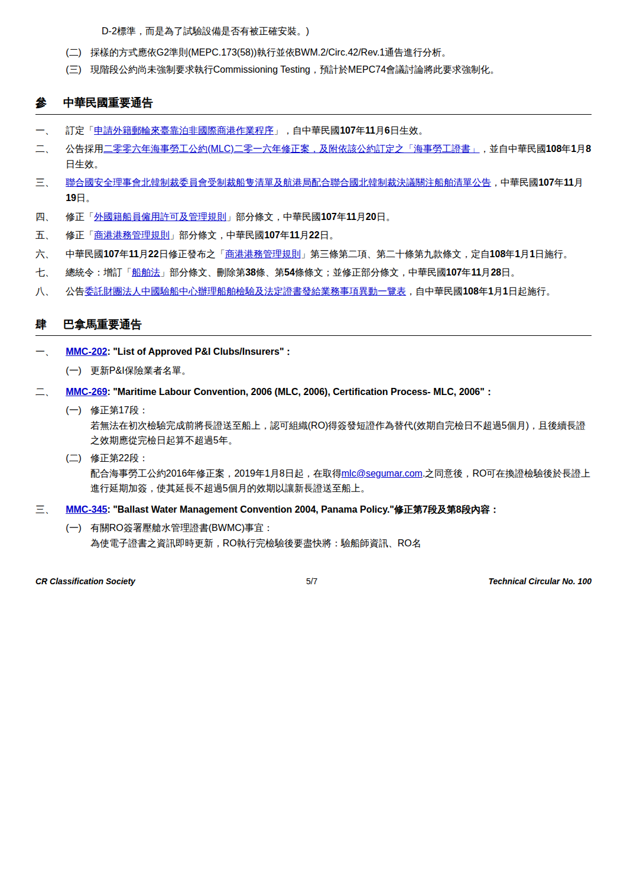D-2標準，而是為了試驗設備是否有被正確安裝。)
(二)
採樣的方式應依G2準則(MEPC.173(58))執行並依BWM.2/Circ.42/Rev.1通告進行分析。
(三)
現階段公約尚未強制要求執行Commissioning Testing，預計於MEPC74會議討論將此要求強制化。
參中華民國重要通告
一、
訂定「申請外籍郵輪來臺靠泊非國際商港作業程序」，自中華民國107年11月6日生效。
二、
公告採用二零零六年海事勞工公約(MLC)二零一六年修正案，及附依該公約訂定之「海事勞工證書」，並自中華民國108年1月8日生效。
三、
聯合國安全理事會北韓制裁委員會受制裁船隻清單及航港局配合聯合國北韓制裁決議關注船舶清單公告，中華民國107年11月19日。
四、
修正「外國籍船員僱用許可及管理規則」部分條文，中華民國107年11月20日。
五、
修正「商港港務管理規則」部分條文，中華民國107年11月22日。
六、
中華民國107年11月22日修正發布之「商港港務管理規則」第三條第二項、第二十條第九款條文，定自108年1月1日施行。
七、
總統令：增訂「船舶法」部分條文、刪除第38條、第54條條文；並修正部分條文，中華民國107年11月28日。
八、
公告委託財團法人中國驗船中心辦理船舶檢驗及法定證書發給業務事項異動一覽表，自中華民國108年1月1日起施行。
肆巴拿馬重要通告
一、
MMC-202: "List of Approved P&I Clubs/Insurers"：
(一)
更新P&I保險業者名單。
二、
MMC-269: "Maritime Labour Convention, 2006 (MLC, 2006), Certification Process- MLC, 2006"：
(一)
修正第17段：
若無法在初次檢驗完成前將長證送至船上，認可組織(RO)得簽發短證作為替代(效期自完檢日不超過5個月)，且後續長證之效期應從完檢日起算不超過5年。
(二)
修正第22段：
配合海事勞工公約2016年修正案，2019年1月8日起，在取得mlc@segumar.com.之同意後，RO可在換證檢驗後於長證上進行延期加簽，使其延長不超過5個月的效期以讓新長證送至船上。
三、
MMC-345: "Ballast Water Management Convention 2004, Panama Policy."修正第7段及第8段內容：
(一)
有關RO簽署壓艙水管理證書(BWMC)事宜：
為使電子證書之資訊即時更新，RO執行完檢驗後要盡快將：驗船師資訊、RO名
CR Classification Society
5/7
Technical Circular No. 100